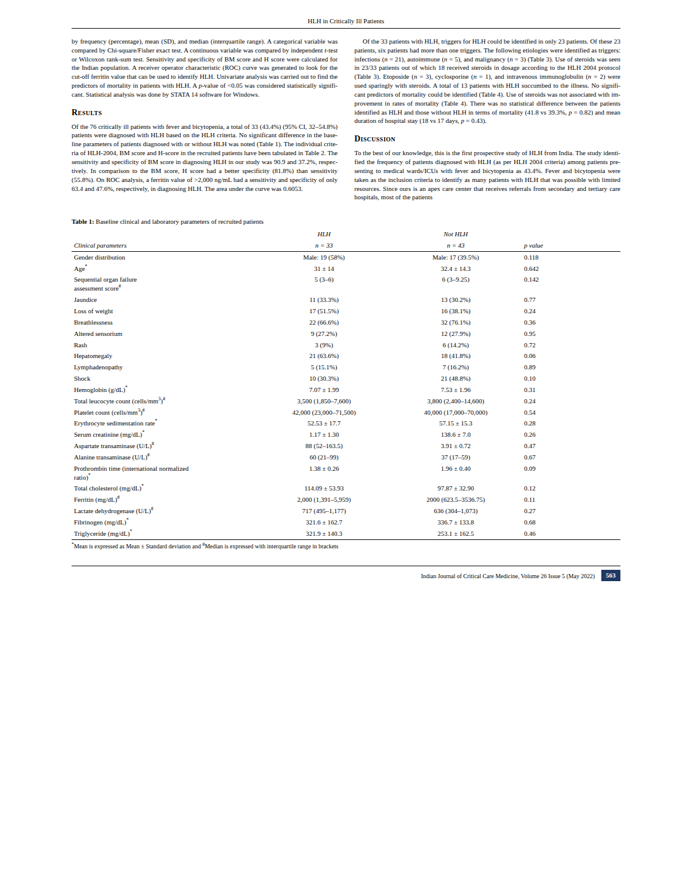HLH in Critically Ill Patients
by frequency (percentage), mean (SD), and median (interquartile range). A categorical variable was compared by Chi-square/Fisher exact test. A continuous variable was compared by independent t-test or Wilcoxon rank-sum test. Sensitivity and specificity of BM score and H score were calculated for the Indian population. A receiver operator characteristic (ROC) curve was generated to look for the cut-off ferritin value that can be used to identify HLH. Univariate analysis was carried out to find the predictors of mortality in patients with HLH. A p-value of <0.05 was considered statistically significant. Statistical analysis was done by STATA 14 software for Windows.
Results
Of the 76 critically ill patients with fever and bicytopenia, a total of 33 (43.4%) (95% CI, 32–54.8%) patients were diagnosed with HLH based on the HLH criteria. No significant difference in the baseline parameters of patients diagnosed with or without HLH was noted (Table 1). The individual criteria of HLH-2004, BM score and H-score in the recruited patients have been tabulated in Table 2. The sensitivity and specificity of BM score in diagnosing HLH in our study was 90.9 and 37.2%, respectively. In comparison to the BM score, H score had a better specificity (81.8%) than sensitivity (55.8%). On ROC analysis, a ferritin value of >2,000 ng/mL had a sensitivity and specificity of only 63.4 and 47.6%, respectively, in diagnosing HLH. The area under the curve was 0.6053.
Of the 33 patients with HLH, triggers for HLH could be identified in only 23 patients. Of these 23 patients, six patients had more than one triggers. The following etiologies were identified as triggers: infections (n = 21), autoimmune (n = 5), and malignancy (n = 3) (Table 3). Use of steroids was seen in 23/33 patients out of which 18 received steroids in dosage according to the HLH 2004 protocol (Table 3). Etoposide (n = 3), cyclosporine (n = 1), and intravenous immunoglobulin (n = 2) were used sparingly with steroids. A total of 13 patients with HLH succumbed to the illness. No significant predictors of mortality could be identified (Table 4). Use of steroids was not associated with improvement in rates of mortality (Table 4). There was no statistical difference between the patients identified as HLH and those without HLH in terms of mortality (41.8 vs 39.3%, p = 0.82) and mean duration of hospital stay (18 vs 17 days, p = 0.43).
Discussion
To the best of our knowledge, this is the first prospective study of HLH from India. The study identified the frequency of patients diagnosed with HLH (as per HLH 2004 criteria) among patients presenting to medical wards/ICUs with fever and bicytopenia as 43.4%. Fever and bicytopenia were taken as the inclusion criteria to identify as many patients with HLH that was possible with limited resources. Since ours is an apex care center that receives referrals from secondary and tertiary care hospitals, most of the patients
Table 1: Baseline clinical and laboratory parameters of recruited patients
| | HLH | Not HLH | |
| --- | --- | --- | --- |
| Clinical parameters | n = 33 | n = 43 | p value |
| Gender distribution | Male: 19 (58%) | Male: 17 (39.5%) | 0.118 |
| Age * | 31 ± 14 | 32.4 ± 14.3 | 0.642 |
| Sequential organ failure assessment score # | 5 (3–6) | 6 (3–9.25) | 0.142 |
| Jaundice | 11 (33.3%) | 13 (30.2%) | 0.77 |
| Loss of weight | 17 (51.5%) | 16 (38.1%) | 0.24 |
| Breathlessness | 22 (66.6%) | 32 (76.1%) | 0.36 |
| Altered sensorium | 9 (27.2%) | 12 (27.9%) | 0.95 |
| Rash | 3 (9%) | 6 (14.2%) | 0.72 |
| Hepatomegaly | 21 (63.6%) | 18 (41.8%) | 0.06 |
| Lymphadenopathy | 5 (15.1%) | 7 (16.2%) | 0.89 |
| Shock | 10 (30.3%) | 21 (48.8%) | 0.10 |
| Hemoglobin (g/dL) * | 7.07 ± 1.99 | 7.53 ± 1.96 | 0.31 |
| Total leucocyte count (cells/mm 3 ) # | 3,500 (1,850–7,600) | 3,800 (2,400–14,600) | 0.24 |
| Platelet count (cells/mm 3 ) # | 42,000 (23,000–71,500) | 40,000 (17,000–70,000) | 0.54 |
| Erythrocyte sedimentation rate * | 52.53 ± 17.7 | 57.15 ± 15.3 | 0.28 |
| Serum creatinine (mg/dL) * | 1.17 ± 1.30 | 138.6 ± 7.0 | 0.26 |
| Aspartate transaminase (U/L) # | 88 (52–163.5) | 3.91 ± 0.72 | 0.47 |
| Alanine transaminase (U/L) # | 60 (21–99) | 37 (17–59) | 0.67 |
| Prothrombin time (international normalized ratio) * | 1.38 ± 0.26 | 1.96 ± 0.40 | 0.09 |
| Total cholesterol (mg/dL) * | 114.09 ± 53.93 | 97.87 ± 32.90 | 0.12 |
| Ferritin (mg/dL) # | 2,000 (1,391–5,959) | 2000 (623.5–3536.75) | 0.11 |
| Lactate dehydrogenase (U/L) # | 717 (495–1,177) | 636 (304–1,073) | 0.27 |
| Fibrinogen (mg/dL) * | 321.6 ± 162.7 | 336.7 ± 133.8 | 0.68 |
| Triglyceride (mg/dL) * | 321.9 ± 140.3 | 253.1 ± 162.5 | 0.46 |
*Mean is expressed as Mean ± Standard deviation and #Median is expressed with interquartile range in brackets
Indian Journal of Critical Care Medicine, Volume 26 Issue 5 (May 2022) 563